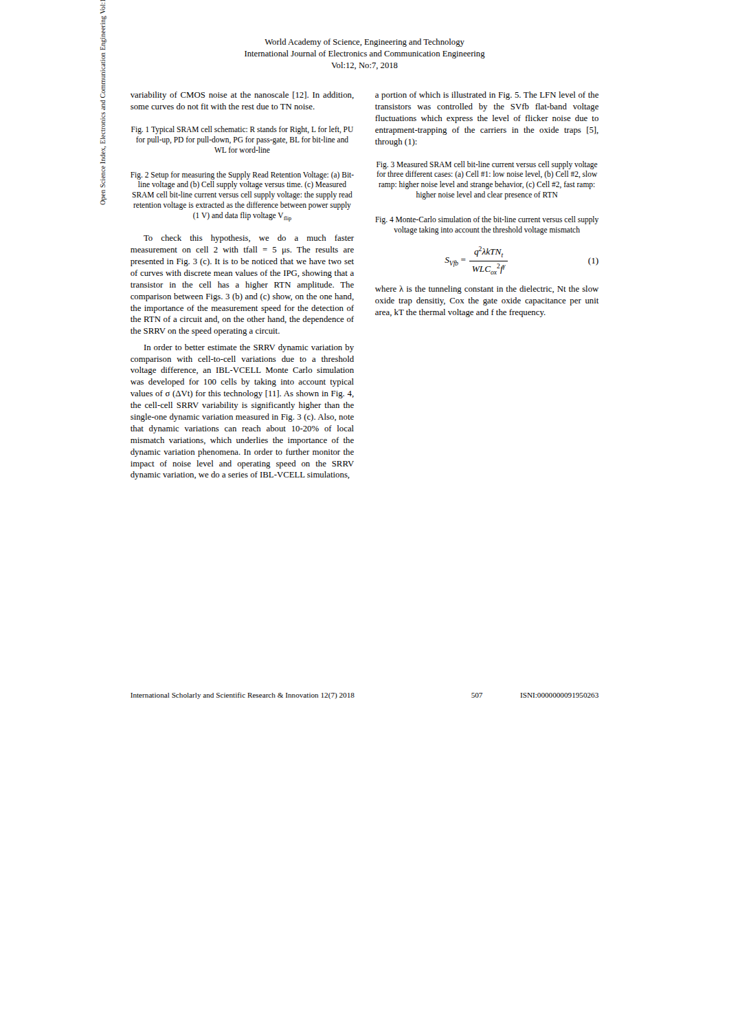World Academy of Science, Engineering and Technology
International Journal of Electronics and Communication Engineering
Vol:12, No:7, 2018
Open Science Index, Electronics and Communication Engineering Vol:12, No:7, 2018 publications.waset.org/10009262/pdf
variability of CMOS noise at the nanoscale [12]. In addition, some curves do not fit with the rest due to TN noise.
Fig. 1 Typical SRAM cell schematic: R stands for Right, L for left, PU for pull-up, PD for pull-down, PG for pass-gate, BL for bit-line and WL for word-line
Fig. 2 Setup for measuring the Supply Read Retention Voltage: (a) Bit-line voltage and (b) Cell supply voltage versus time. (c) Measured SRAM cell bit-line current versus cell supply voltage: the supply read retention voltage is extracted as the difference between power supply (1 V) and data flip voltage Vflip
To check this hypothesis, we do a much faster measurement on cell 2 with tfall = 5 μs. The results are presented in Fig. 3 (c). It is to be noticed that we have two set of curves with discrete mean values of the IPG, showing that a transistor in the cell has a higher RTN amplitude. The comparison between Figs. 3 (b) and (c) show, on the one hand, the importance of the measurement speed for the detection of the RTN of a circuit and, on the other hand, the dependence of the SRRV on the speed operating a circuit.
In order to better estimate the SRRV dynamic variation by comparison with cell-to-cell variations due to a threshold voltage difference, an IBL-VCELL Monte Carlo simulation was developed for 100 cells by taking into account typical values of σ (ΔVt) for this technology [11]. As shown in Fig. 4, the cell-cell SRRV variability is significantly higher than the single-one dynamic variation measured in Fig. 3 (c). Also, note that dynamic variations can reach about 10-20% of local mismatch variations, which underlies the importance of the dynamic variation phenomena. In order to further monitor the impact of noise level and operating speed on the SRRV dynamic variation, we do a series of IBL-VCELL simulations,
a portion of which is illustrated in Fig. 5. The LFN level of the transistors was controlled by the SVfb flat-band voltage fluctuations which express the level of flicker noise due to entrapment-trapping of the carriers in the oxide traps [5], through (1):
Fig. 3 Measured SRAM cell bit-line current versus cell supply voltage for three different cases: (a) Cell #1: low noise level, (b) Cell #2, slow ramp: higher noise level and strange behavior, (c) Cell #2, fast ramp: higher noise level and clear presence of RTN
Fig. 4 Monte-Carlo simulation of the bit-line current versus cell supply voltage taking into account the threshold voltage mismatch
SVfb = q2λkTNt WLCox2fγ
(1)
where λ is the tunneling constant in the dielectric, Nt the slow oxide trap densitiy, Cox the gate oxide capacitance per unit area, kT the thermal voltage and f the frequency.
International Scholarly and Scientific Research & Innovation 12(7) 2018
507
ISNI:0000000091950263